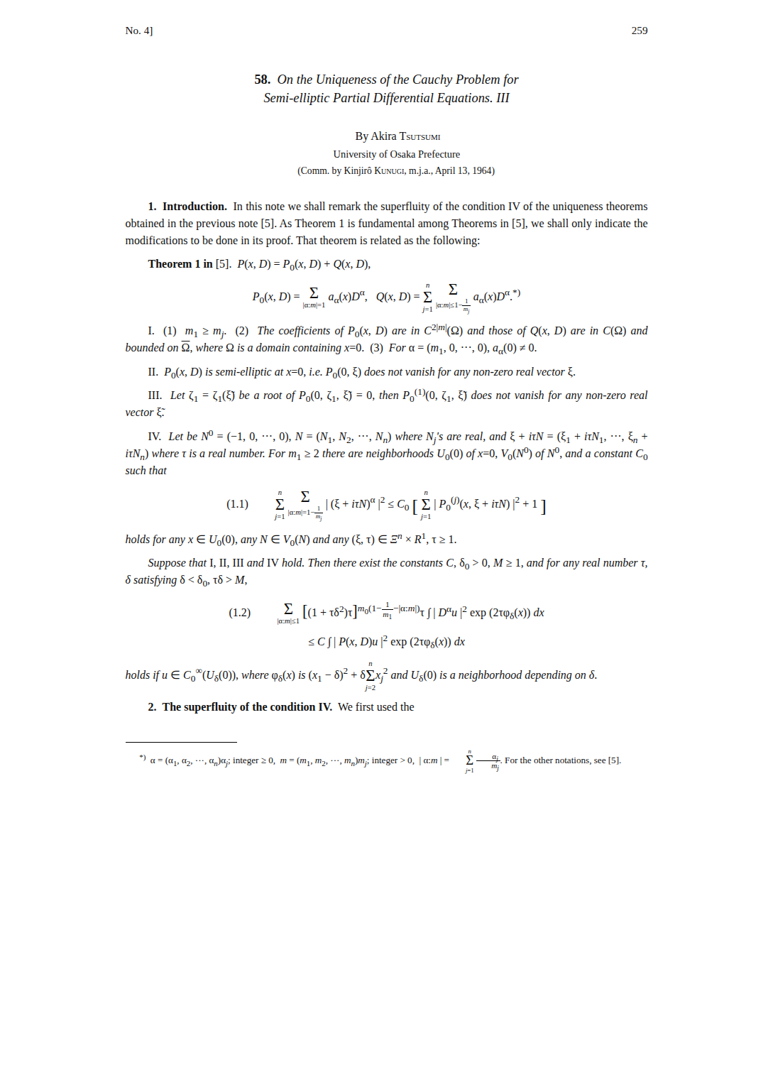No. 4] 259
58. On the Uniqueness of the Cauchy Problem for
Semi-elliptic Partial Differential Equations. III
By Akira Tsutsumi
University of Osaka Prefecture
(Comm. by Kinjirô Kunugi, m.j.a., April 13, 1964)
1. Introduction. In this note we shall remark the superfluity of the condition IV of the uniqueness theorems obtained in the previous note [5]. As Theorem 1 is fundamental among Theorems in [5], we shall only indicate the modifications to be done in its proof. That theorem is related as the following:
Theorem 1 in [5]. P(x, D) = P0(x, D) + Q(x, D),
P0(x, D) = Σ|α:m|=1 aα(x)Dα, Q(x, D) = nΣj=1 Σ|α:m|≤1−1 mj aα(x)Dα.*)
I. (1) m1 ≥ mj. (2) The coefficients of P0(x, D) are in C2|m|(Ω) and those of Q(x, D) are in C(Ω) and bounded on Ω, where Ω is a domain containing x=0. (3) For α = (m1, 0, ···, 0), aα(0) ≠ 0.
II. P0(x, D) is semi-elliptic at x=0, i.e. P0(0, ξ) does not vanish for any non-zero real vector ξ.
III. Let ζ1 = ζ1(ξ̃) be a root of P0(0, ζ1, ξ̃) = 0, then P0(1)(0, ζ1, ξ̃) does not vanish for any non-zero real vector ξ̃.
IV. Let be N0 = (−1, 0, ···, 0), N = (N1, N2, ···, Nn) where Nj's are real, and ξ + iτN = (ξ1 + iτN1, ···, ξn + iτNn) where τ is a real number. For m1 ≥ 2 there are neighborhoods U0(0) of x=0, V0(N0) of N0, and a constant C0 such that
(1.1) nΣj=1 Σ|α:m|=1−1 mj | (ξ + iτN)α |2 ≤ C0 [ nΣj=1 | P0(j)(x, ξ + iτN) |2 + 1 ]
holds for any x ∈ U0(0), any N ∈ V0(N) and any (ξ, τ) ∈ Ξn × R1, τ ≥ 1.
Suppose that I, II, III and IV hold. Then there exist the constants C, δ0 > 0, M ≥ 1, and for any real number τ, δ satisfying δ < δ0, τδ > M,
(1.2) Σ|α:m|≤1 [(1 + τδ2)τ]m0(1−1 m1−|α:m|)τ ∫ | Dαu |2 exp (2τφδ(x)) dx
≤ C ∫ | P(x, D)u |2 exp (2τφδ(x)) dx
holds if u ∈ C0∞(Uδ(0)), where φδ(x) is (x1 − δ)2 + δnΣj=2 xj2 and Uδ(0) is a neighborhood depending on δ.
2. The superfluity of the condition IV. We first used the
*) α = (α1, α2, ···, αn)αj; integer ≥ 0, m = (m1, m2, ···, mn)mj; integer > 0, | α:m | = nΣj=1 αj mj. For the other notations, see [5].